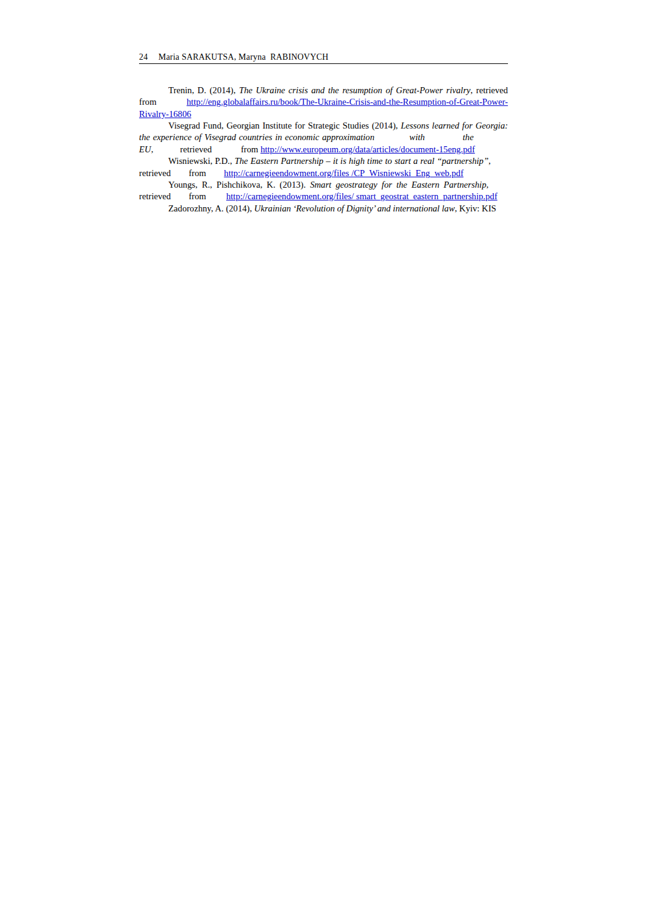24 Maria SARAKUTSA, Maryna RABINOVYCH
Trenin, D. (2014), The Ukraine crisis and the resumption of Great-Power rivalry, retrieved from http://eng.globalaffairs.ru/book/The-Ukraine-Crisis-and-the-Resumption-of-Great-Power-Rivalry-16806
Visegrad Fund, Georgian Institute for Strategic Studies (2014), Lessons learned for Georgia: the experience of Visegrad countries in economic approximation with the EU, retrieved from http://www.europeum.org/data/articles/document-15eng.pdf
Wisniewski, P.D., The Eastern Partnership – it is high time to start a real “partnership”, retrieved from http://carnegieendowment.org/files /CP_Wisniewski_Eng_web.pdf
Youngs, R., Pishchikova, K. (2013). Smart geostrategy for the Eastern Partnership, retrieved from http://carnegieendowment.org/files/ smart_geostrat_eastern_partnership.pdf
Zadorozhny, A. (2014), Ukrainian ‘Revolution of Dignity’ and international law, Kyiv: KIS